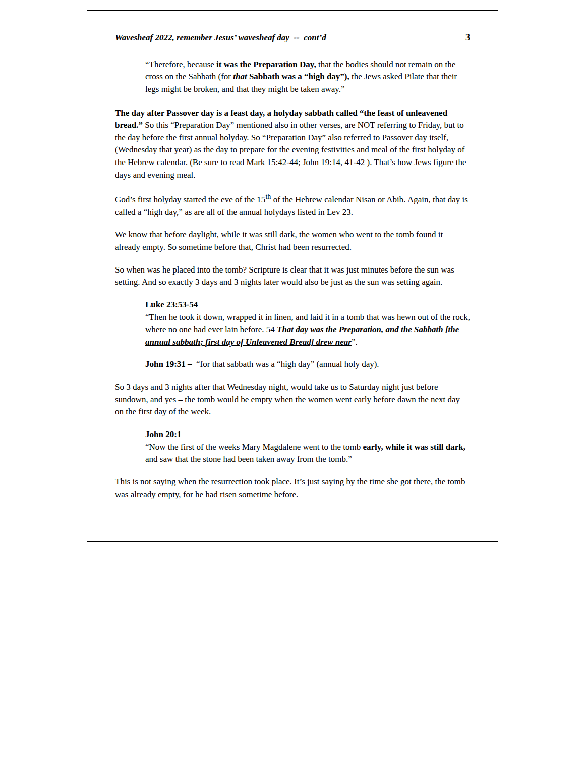Wavesheaf 2022, remember Jesus’ wavesheaf day -- cont’d 3
“Therefore, because it was the Preparation Day, that the bodies should not remain on the cross on the Sabbath (for that Sabbath was a “high day”), the Jews asked Pilate that their legs might be broken, and that they might be taken away.”
The day after Passover day is a feast day, a holyday sabbath called “the feast of unleavened bread.” So this “Preparation Day” mentioned also in other verses, are NOT referring to Friday, but to the day before the first annual holyday. So “Preparation Day” also referred to Passover day itself, (Wednesday that year) as the day to prepare for the evening festivities and meal of the first holyday of the Hebrew calendar. (Be sure to read Mark 15:42-44; John 19:14, 41-42 ). That’s how Jews figure the days and evening meal.
God’s first holyday started the eve of the 15th of the Hebrew calendar Nisan or Abib. Again, that day is called a “high day,” as are all of the annual holydays listed in Lev 23.
We know that before daylight, while it was still dark, the women who went to the tomb found it already empty. So sometime before that, Christ had been resurrected.
So when was he placed into the tomb? Scripture is clear that it was just minutes before the sun was setting. And so exactly 3 days and 3 nights later would also be just as the sun was setting again.
Luke 23:53-54
“Then he took it down, wrapped it in linen, and laid it in a tomb that was hewn out of the rock, where no one had ever lain before. 54 That day was the Preparation, and the Sabbath [the annual sabbath; first day of Unleavened Bread] drew near”.
John 19:31 – “for that sabbath was a “high day” (annual holy day).
So 3 days and 3 nights after that Wednesday night, would take us to Saturday night just before sundown, and yes – the tomb would be empty when the women went early before dawn the next day on the first day of the week.
John 20:1
“Now the first of the weeks Mary Magdalene went to the tomb early, while it was still dark, and saw that the stone had been taken away from the tomb.”
This is not saying when the resurrection took place. It’s just saying by the time she got there, the tomb was already empty, for he had risen sometime before.